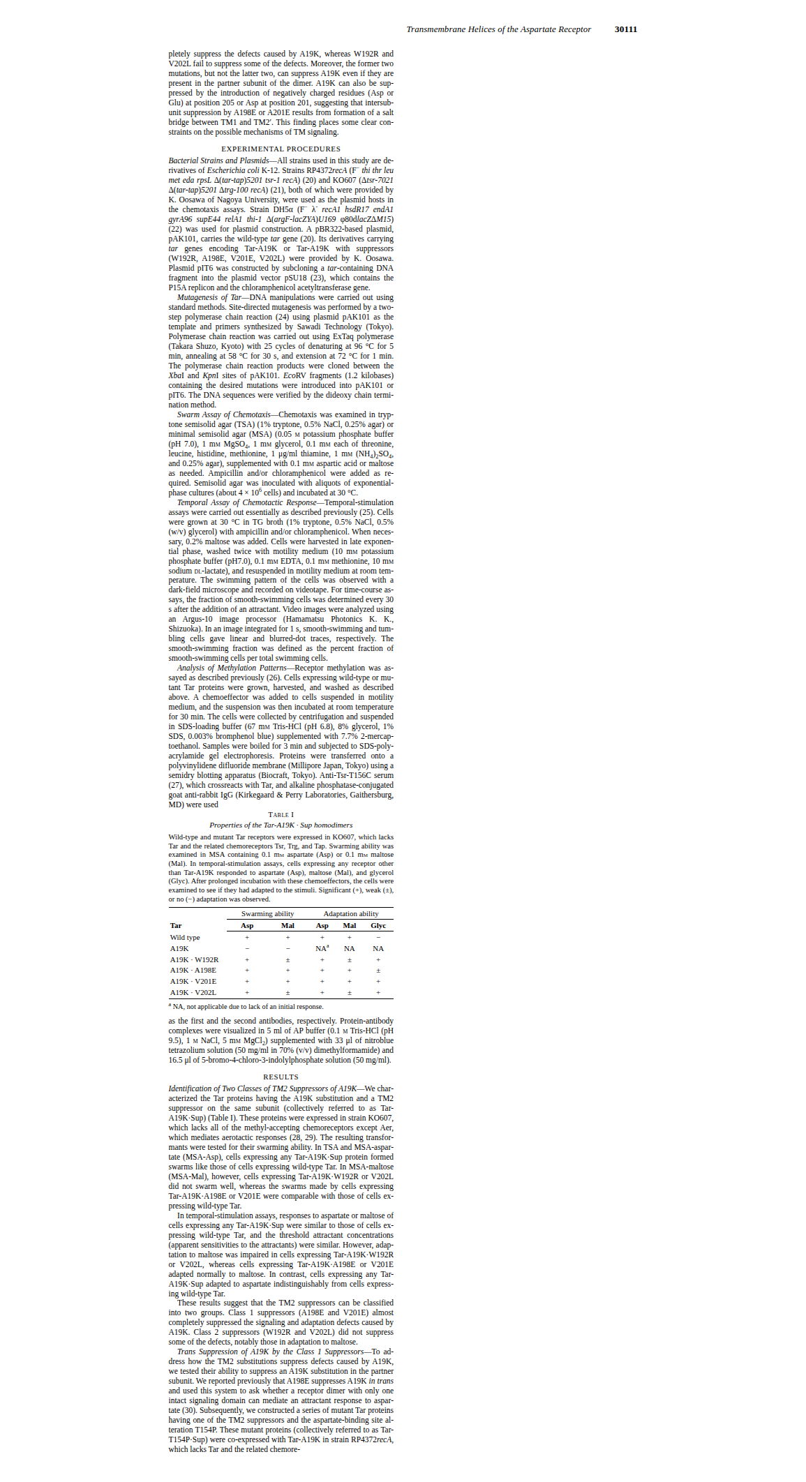Transmembrane Helices of the Aspartate Receptor 30111
pletely suppress the defects caused by A19K, whereas W192R and V202L fail to suppress some of the defects. Moreover, the former two mutations, but not the latter two, can suppress A19K even if they are present in the partner subunit of the dimer. A19K can also be suppressed by the introduction of negatively charged residues (Asp or Glu) at position 205 or Asp at position 201, suggesting that intersubunit suppression by A198E or A201E results from formation of a salt bridge between TM1 and TM2′. This finding places some clear constraints on the possible mechanisms of TM signaling.
Experimental Procedures
Bacterial Strains and Plasmids—All strains used in this study are derivatives of Escherichia coli K-12. Strains RP4372recA (F− thi thr leu met eda rpsL Δ(tar-tap)5201 tsr-1 recA) (20) and KO607 (Δtsr-7021 Δ(tar-tap)5201 Δtrg-100 recA) (21), both of which were provided by K. Oosawa of Nagoya University, were used as the plasmid hosts in the chemotaxis assays. Strain DH5α (F− λ- recA1 hsdR17 endA1 gyrA96 supE44 relA1 thi-1 Δ(argF-lacZYA)U169 φ80dlacZΔM15) (22) was used for plasmid construction. A pBR322-based plasmid, pAK101, carries the wild-type tar gene (20). Its derivatives carrying tar genes encoding Tar-A19K or Tar-A19K with suppressors (W192R, A198E, V201E, V202L) were provided by K. Oosawa. Plasmid pIT6 was constructed by subcloning a tar-containing DNA fragment into the plasmid vector pSU18 (23), which contains the P15A replicon and the chloramphenicol acetyltransferase gene.
Mutagenesis of Tar—DNA manipulations were carried out using standard methods. Site-directed mutagenesis was performed by a two-step polymerase chain reaction (24) using plasmid pAK101 as the template and primers synthesized by Sawadi Technology (Tokyo). Polymerase chain reaction was carried out using ExTaq polymerase (Takara Shuzo, Kyoto) with 25 cycles of denaturing at 96 °C for 5 min, annealing at 58 °C for 30 s, and extension at 72 °C for 1 min. The polymerase chain reaction products were cloned between the Xba I and Kpn I sites of pAK101. Eco RV fragments (1.2 kilobases) containing the desired mutations were introduced into pAK101 or pIT6. The DNA sequences were verified by the dideoxy chain termination method.
Swarm Assay of Chemotaxis—Chemotaxis was examined in tryptone semisolid agar (TSA) (1% tryptone, 0.5% NaCl, 0.25% agar) or minimal semisolid agar (MSA) (0.05 m potassium phosphate buffer (pH 7.0), 1 mm MgSO4, 1 mm glycerol, 0.1 mm each of threonine, leucine, histidine, methionine, 1 μg/ml thiamine, 1 mm (NH4)2SO4, and 0.25% agar), supplemented with 0.1 mm aspartic acid or maltose as needed. Ampicillin and/or chloramphenicol were added as required. Semisolid agar was inoculated with aliquots of exponential-phase cultures (about 4 × 106 cells) and incubated at 30 °C.
Temporal Assay of Chemotactic Response—Temporal-stimulation assays were carried out essentially as described previously (25). Cells were grown at 30 °C in TG broth (1% tryptone, 0.5% NaCl, 0.5% (w/v) glycerol) with ampicillin and/or chloramphenicol. When necessary, 0.2% maltose was added. Cells were harvested in late exponential phase, washed twice with motility medium (10 mm potassium phosphate buffer (pH7.0), 0.1 mm EDTA, 0.1 mm methionine, 10 mm sodium dl-lactate), and resuspended in motility medium at room temperature. The swimming pattern of the cells was observed with a dark-field microscope and recorded on videotape. For time-course assays, the fraction of smooth-swimming cells was determined every 30 s after the addition of an attractant. Video images were analyzed using an Argus-10 image processor (Hamamatsu Photonics K. K., Shizuoka). In an image integrated for 1 s, smooth-swimming and tumbling cells gave linear and blurred-dot traces, respectively. The smooth-swimming fraction was defined as the percent fraction of smooth-swimming cells per total swimming cells.
Analysis of Methylation Patterns—Receptor methylation was assayed as described previously (26). Cells expressing wild-type or mutant Tar proteins were grown, harvested, and washed as described above. A chemoeffector was added to cells suspended in motility medium, and the suspension was then incubated at room temperature for 30 min. The cells were collected by centrifugation and suspended in SDS-loading buffer (67 mm Tris-HCl (pH 6.8), 8% glycerol, 1% SDS, 0.003% bromphenol blue) supplemented with 7.7% 2-mercaptoethanol. Samples were boiled for 3 min and subjected to SDS-polyacrylamide gel electrophoresis. Proteins were transferred onto a polyvinylidene difluoride membrane (Millipore Japan, Tokyo) using a semidry blotting apparatus (Biocraft, Tokyo). Anti-Tsr-T156C serum (27), which crossreacts with Tar, and alkaline phosphatase-conjugated goat anti-rabbit IgG (Kirkegaard & Perry Laboratories, Gaithersburg, MD) were used
Table I
Properties of the Tar-A19K · Sup homodimers
Wild-type and mutant Tar receptors were expressed in KO607, which lacks Tar and the related chemoreceptors Tsr, Trg, and Tap. Swarming ability was examined in MSA containing 0.1 mm aspartate (Asp) or 0.1 mm maltose (Mal). In temporal-stimulation assays, cells expressing any receptor other than Tar-A19K responded to aspartate (Asp), maltose (Mal), and glycerol (Glyc). After prolonged incubation with these chemoeffectors, the cells were examined to see if they had adapted to the stimuli. Significant (+), weak (±), or no (−) adaptation was observed.
| Tar | Swarming ability | Adaptation ability |
| --- | --- | --- |
| Asp | Mal | Asp | Mal | Glyc |
| Wild type | + | + | + | + | − |
| A19K | − | − | NA a | NA | NA |
| A19K · W192R | + | ± | + | ± | + |
| A19K · A198E | + | + | + | + | ± |
| A19K · V201E | + | + | + | + | + |
| A19K · V202L | + | ± | + | ± | + |
a NA, not applicable due to lack of an initial response.
as the first and the second antibodies, respectively. Protein-antibody complexes were visualized in 5 ml of AP buffer (0.1 m Tris-HCl (pH 9.5), 1 m NaCl, 5 mm MgCl2) supplemented with 33 μl of nitroblue tetrazolium solution (50 mg/ml in 70% (v/v) dimethylformamide) and 16.5 μl of 5-bromo-4-chloro-3-indolylphosphate solution (50 mg/ml).
Results
Identification of Two Classes of TM2 Suppressors of A19K—We characterized the Tar proteins having the A19K substitution and a TM2 suppressor on the same subunit (collectively referred to as Tar-A19K·Sup) (Table I). These proteins were expressed in strain KO607, which lacks all of the methyl-accepting chemoreceptors except Aer, which mediates aerotactic responses (28, 29). The resulting transformants were tested for their swarming ability. In TSA and MSA-aspartate (MSA-Asp), cells expressing any Tar-A19K·Sup protein formed swarms like those of cells expressing wild-type Tar. In MSA-maltose (MSA-Mal), however, cells expressing Tar-A19K·W192R or V202L did not swarm well, whereas the swarms made by cells expressing Tar-A19K·A198E or V201E were comparable with those of cells expressing wild-type Tar.
In temporal-stimulation assays, responses to aspartate or maltose of cells expressing any Tar-A19K·Sup were similar to those of cells expressing wild-type Tar, and the threshold attractant concentrations (apparent sensitivities to the attractants) were similar. However, adaptation to maltose was impaired in cells expressing Tar-A19K·W192R or V202L, whereas cells expressing Tar-A19K·A198E or V201E adapted normally to maltose. In contrast, cells expressing any Tar-A19K·Sup adapted to aspartate indistinguishably from cells expressing wild-type Tar.
These results suggest that the TM2 suppressors can be classified into two groups. Class 1 suppressors (A198E and V201E) almost completely suppressed the signaling and adaptation defects caused by A19K. Class 2 suppressors (W192R and V202L) did not suppress some of the defects, notably those in adaptation to maltose.
Trans Suppression of A19K by the Class 1 Suppressors—To address how the TM2 substitutions suppress defects caused by A19K, we tested their ability to suppress an A19K substitution in the partner subunit. We reported previously that A198E suppresses A19K in trans and used this system to ask whether a receptor dimer with only one intact signaling domain can mediate an attractant response to aspartate (30). Subsequently, we constructed a series of mutant Tar proteins having one of the TM2 suppressors and the aspartate-binding site alteration T154P. These mutant proteins (collectively referred to as Tar-T154P·Sup) were co-expressed with Tar-A19K in strain RP4372recA, which lacks Tar and the related chemore-